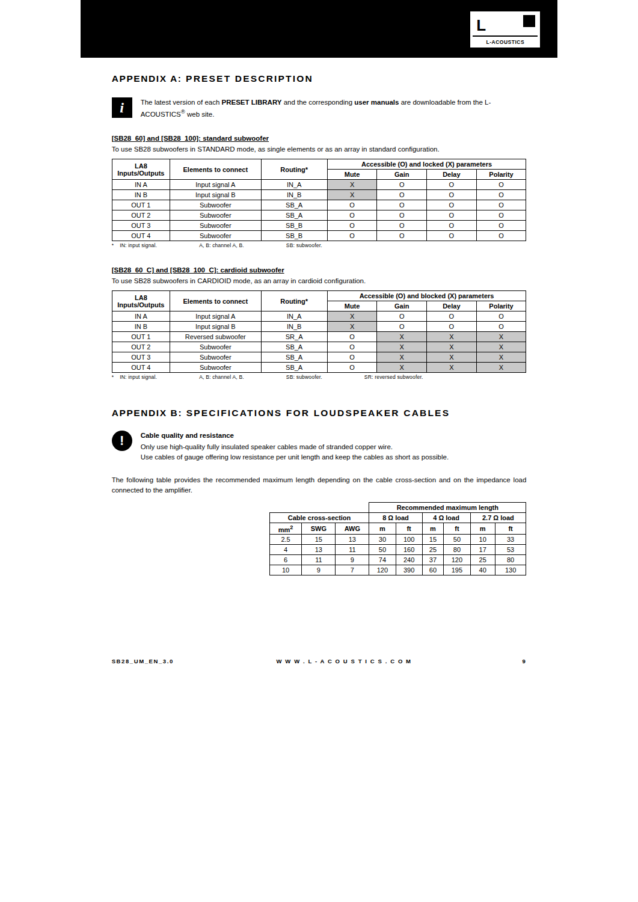L
L-ACOUSTICS
APPENDIX A: PRESET DESCRIPTION
i
The latest version of each PRESET LIBRARY and the corresponding user manuals are downloadable from the L-ACOUSTICS® web site.
[SB28_60] and [SB28_100]: standard subwoofer
To use SB28 subwoofers in STANDARD mode, as single elements or as an array in standard configuration.
| LA8 Inputs/Outputs | Elements to connect | Routing* | Accessible (O) and locked (X) parameters |
| --- | --- | --- | --- |
| Mute | Gain | Delay | Polarity |
| IN A | Input signal A | IN_A | X | O | O | O |
| IN B | Input signal B | IN_B | X | O | O | O |
| OUT 1 | Subwoofer | SB_A | O | O | O | O |
| OUT 2 | Subwoofer | SB_A | O | O | O | O |
| OUT 3 | Subwoofer | SB_B | O | O | O | O |
| OUT 4 | Subwoofer | SB_B | O | O | O | O |
*IN: input signal. A, B: channel A, B. SB: subwoofer.
[SB28_60_C] and [SB28_100_C]: cardioid subwoofer
To use SB28 subwoofers in CARDIOID mode, as an array in cardioid configuration.
| LA8 Inputs/Outputs | Elements to connect | Routing* | Accessible (O) and blocked (X) parameters |
| --- | --- | --- | --- |
| Mute | Gain | Delay | Polarity |
| IN A | Input signal A | IN_A | X | O | O | O |
| IN B | Input signal B | IN_B | X | O | O | O |
| OUT 1 | Reversed subwoofer | SR_A | O | X | X | X |
| OUT 2 | Subwoofer | SB_A | O | X | X | X |
| OUT 3 | Subwoofer | SB_A | O | X | X | X |
| OUT 4 | Subwoofer | SB_A | O | X | X | X |
*IN: input signal. A, B: channel A, B. SB: subwoofer. SR: reversed subwoofer.
APPENDIX B: SPECIFICATIONS FOR LOUDSPEAKER CABLES
!
Cable quality and resistance Only use high-quality fully insulated speaker cables made of stranded copper wire.
Use cables of gauge offering low resistance per unit length and keep the cables as short as possible.
The following table provides the recommended maximum length depending on the cable cross-section and on the impedance load connected to the amplifier.
| | Recommended maximum length |
| Cable cross-section | 8 Ω load | 4 Ω load | 2.7 Ω load |
| mm 2 | SWG | AWG | m | ft | m | ft | m | ft |
| 2.5 | 15 | 13 | 30 | 100 | 15 | 50 | 10 | 33 |
| 4 | 13 | 11 | 50 | 160 | 25 | 80 | 17 | 53 |
| 6 | 11 | 9 | 74 | 240 | 37 | 120 | 25 | 80 |
| 10 | 9 | 7 | 120 | 390 | 60 | 195 | 40 | 130 |
SB28_UM_EN_3.0
W W W . L - A C O U S T I C S . C O M
9